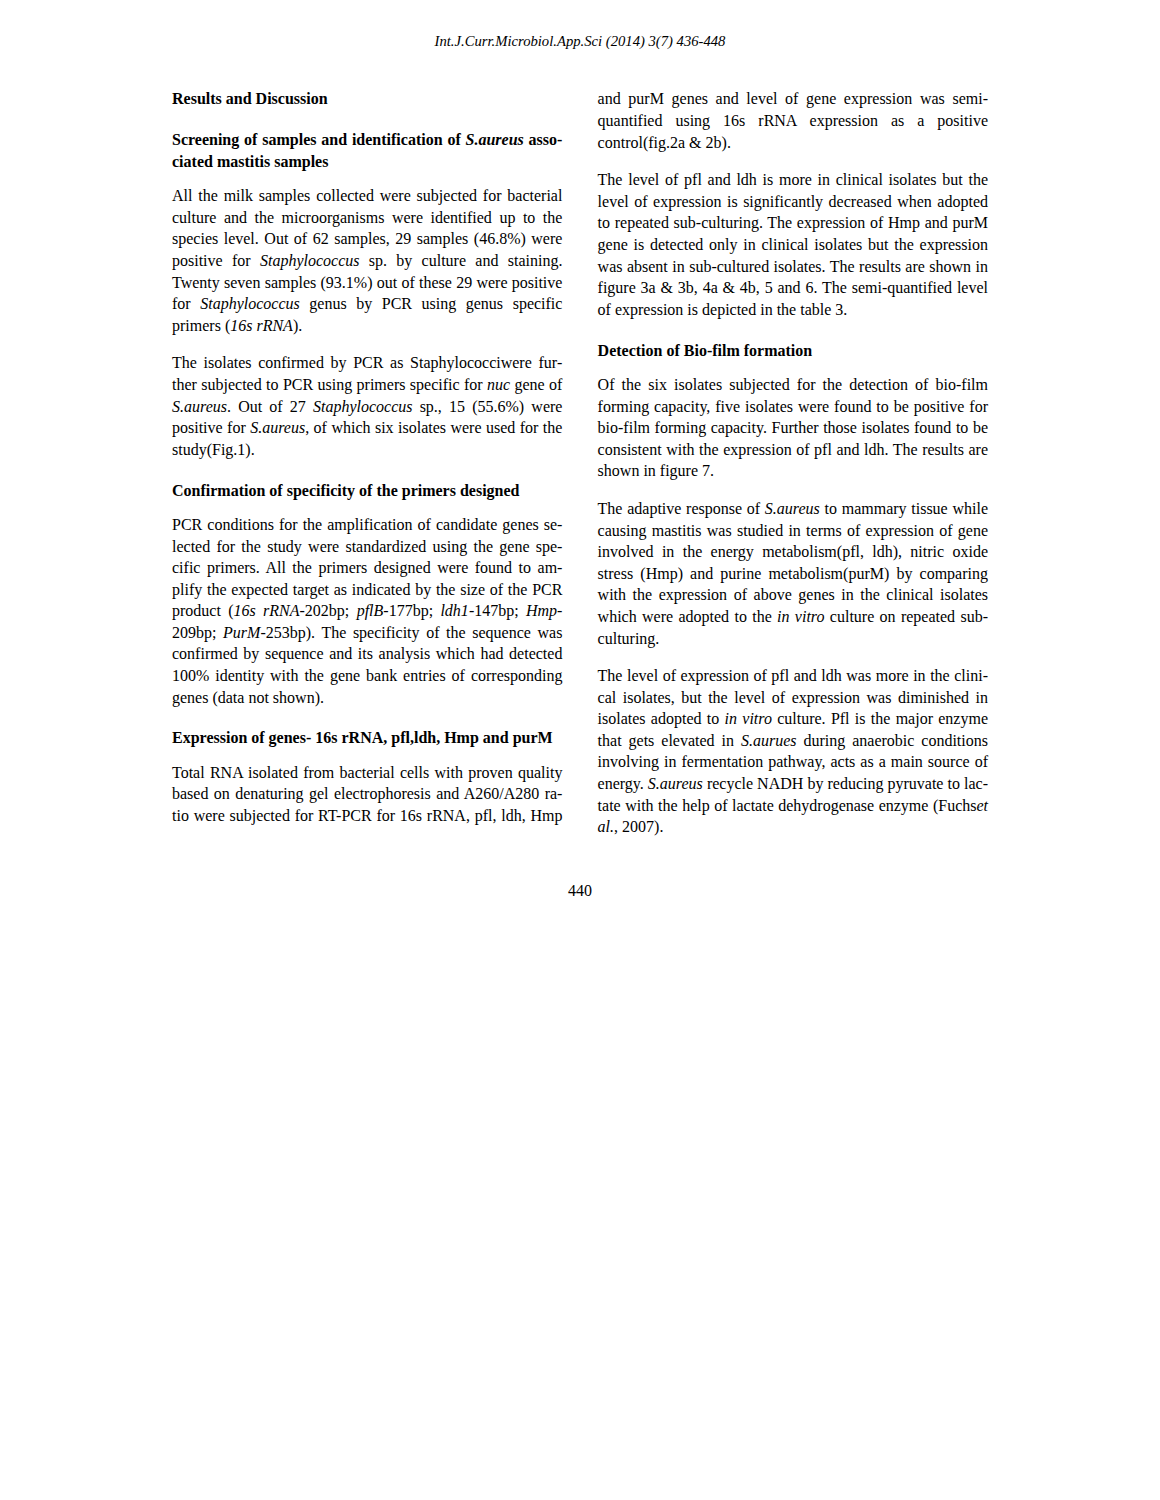Int.J.Curr.Microbiol.App.Sci (2014) 3(7) 436-448
Results and Discussion
Screening of samples and identification of S.aureus associated mastitis samples
All the milk samples collected were subjected for bacterial culture and the microorganisms were identified up to the species level. Out of 62 samples, 29 samples (46.8%) were positive for Staphylococcus sp. by culture and staining. Twenty seven samples (93.1%) out of these 29 were positive for Staphylococcus genus by PCR using genus specific primers (16s rRNA).
The isolates confirmed by PCR as Staphylococciwere further subjected to PCR using primers specific for nuc gene of S.aureus. Out of 27 Staphylococcus sp., 15 (55.6%) were positive for S.aureus, of which six isolates were used for the study(Fig.1).
Confirmation of specificity of the primers designed
PCR conditions for the amplification of candidate genes selected for the study were standardized using the gene specific primers. All the primers designed were found to amplify the expected target as indicated by the size of the PCR product (16s rRNA-202bp; pflB-177bp; ldh1-147bp; Hmp-209bp; PurM-253bp). The specificity of the sequence was confirmed by sequence and its analysis which had detected 100% identity with the gene bank entries of corresponding genes (data not shown).
Expression of genes- 16s rRNA, pfl,ldh, Hmp and purM
Total RNA isolated from bacterial cells with proven quality based on denaturing gel electrophoresis and A260/A280 ratio were subjected for RT-PCR for 16s rRNA, pfl, ldh, Hmp and purM genes and level of gene expression was semi-quantified using 16s rRNA expression as a positive control(fig.2a & 2b).
The level of pfl and ldh is more in clinical isolates but the level of expression is significantly decreased when adopted to repeated sub-culturing. The expression of Hmp and purM gene is detected only in clinical isolates but the expression was absent in sub-cultured isolates. The results are shown in figure 3a & 3b, 4a & 4b, 5 and 6. The semi-quantified level of expression is depicted in the table 3.
Detection of Bio-film formation
Of the six isolates subjected for the detection of bio-film forming capacity, five isolates were found to be positive for bio-film forming capacity. Further those isolates found to be consistent with the expression of pfl and ldh. The results are shown in figure 7.
The adaptive response of S.aureus to mammary tissue while causing mastitis was studied in terms of expression of gene involved in the energy metabolism(pfl, ldh), nitric oxide stress (Hmp) and purine metabolism(purM) by comparing with the expression of above genes in the clinical isolates which were adopted to the in vitro culture on repeated sub-culturing.
The level of expression of pfl and ldh was more in the clinical isolates, but the level of expression was diminished in isolates adopted to in vitro culture. Pfl is the major enzyme that gets elevated in S.aurues during anaerobic conditions involving in fermentation pathway, acts as a main source of energy. S.aureus recycle NADH by reducing pyruvate to lactate with the help of lactate dehydrogenase enzyme (Fuchset al., 2007).
440